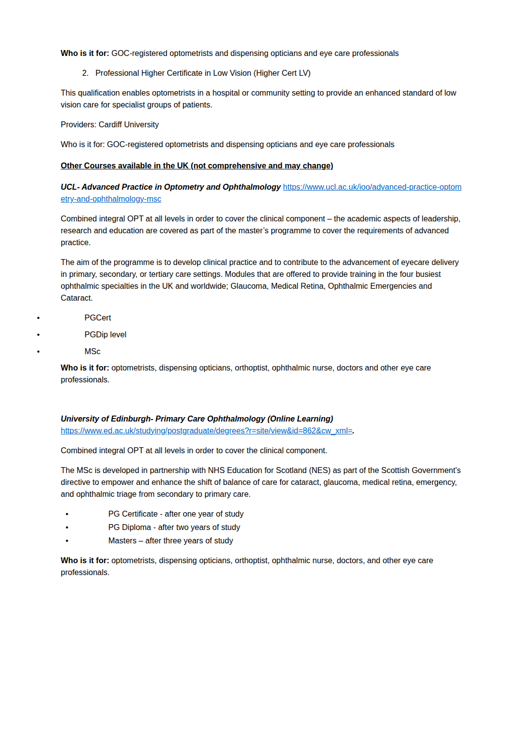Who is it for: GOC-registered optometrists and dispensing opticians and eye care professionals
2. Professional Higher Certificate in Low Vision (Higher Cert LV)
This qualification enables optometrists in a hospital or community setting to provide an enhanced standard of low vision care for specialist groups of patients.
Providers: Cardiff University
Who is it for: GOC-registered optometrists and dispensing opticians and eye care professionals
Other Courses available in the UK (not comprehensive and may change)
UCL- Advanced Practice in Optometry and Ophthalmology https://www.ucl.ac.uk/ioo/advanced-practice-optometry-and-ophthalmology-msc
Combined integral OPT at all levels in order to cover the clinical component – the academic aspects of leadership, research and education are covered as part of the master’s programme to cover the requirements of advanced practice.
The aim of the programme is to develop clinical practice and to contribute to the advancement of eyecare delivery in primary, secondary, or tertiary care settings. Modules that are offered to provide training in the four busiest ophthalmic specialties in the UK and worldwide; Glaucoma, Medical Retina, Ophthalmic Emergencies and Cataract.
•PGCert
•PGDip level
•MSc
Who is it for: optometrists, dispensing opticians, orthoptist, ophthalmic nurse, doctors and other eye care professionals.
University of Edinburgh- Primary Care Ophthalmology (Online Learning)
https://www.ed.ac.uk/studying/postgraduate/degrees?r=site/view&id=862&cw_xml=.
Combined integral OPT at all levels in order to cover the clinical component.
The MSc is developed in partnership with NHS Education for Scotland (NES) as part of the Scottish Government's directive to empower and enhance the shift of balance of care for cataract, glaucoma, medical retina, emergency, and ophthalmic triage from secondary to primary care.
•PG Certificate - after one year of study
•PG Diploma - after two years of study
•Masters – after three years of study
Who is it for: optometrists, dispensing opticians, orthoptist, ophthalmic nurse, doctors, and other eye care professionals.